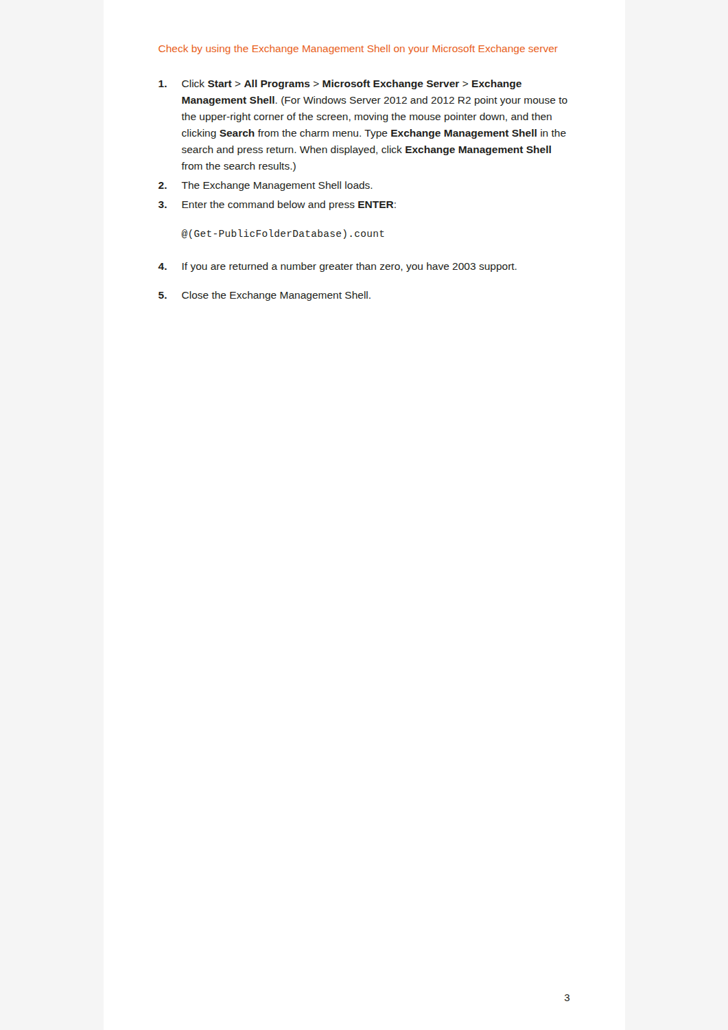Check by using the Exchange Management Shell on your Microsoft Exchange server
Click Start > All Programs > Microsoft Exchange Server > Exchange Management Shell. (For Windows Server 2012 and 2012 R2 point your mouse to the upper-right corner of the screen, moving the mouse pointer down, and then clicking Search from the charm menu. Type Exchange Management Shell in the search and press return. When displayed, click Exchange Management Shell from the search results.)
The Exchange Management Shell loads.
Enter the command below and press ENTER:
@(Get-PublicFolderDatabase).count
If you are returned a number greater than zero, you have 2003 support.
Close the Exchange Management Shell.
3